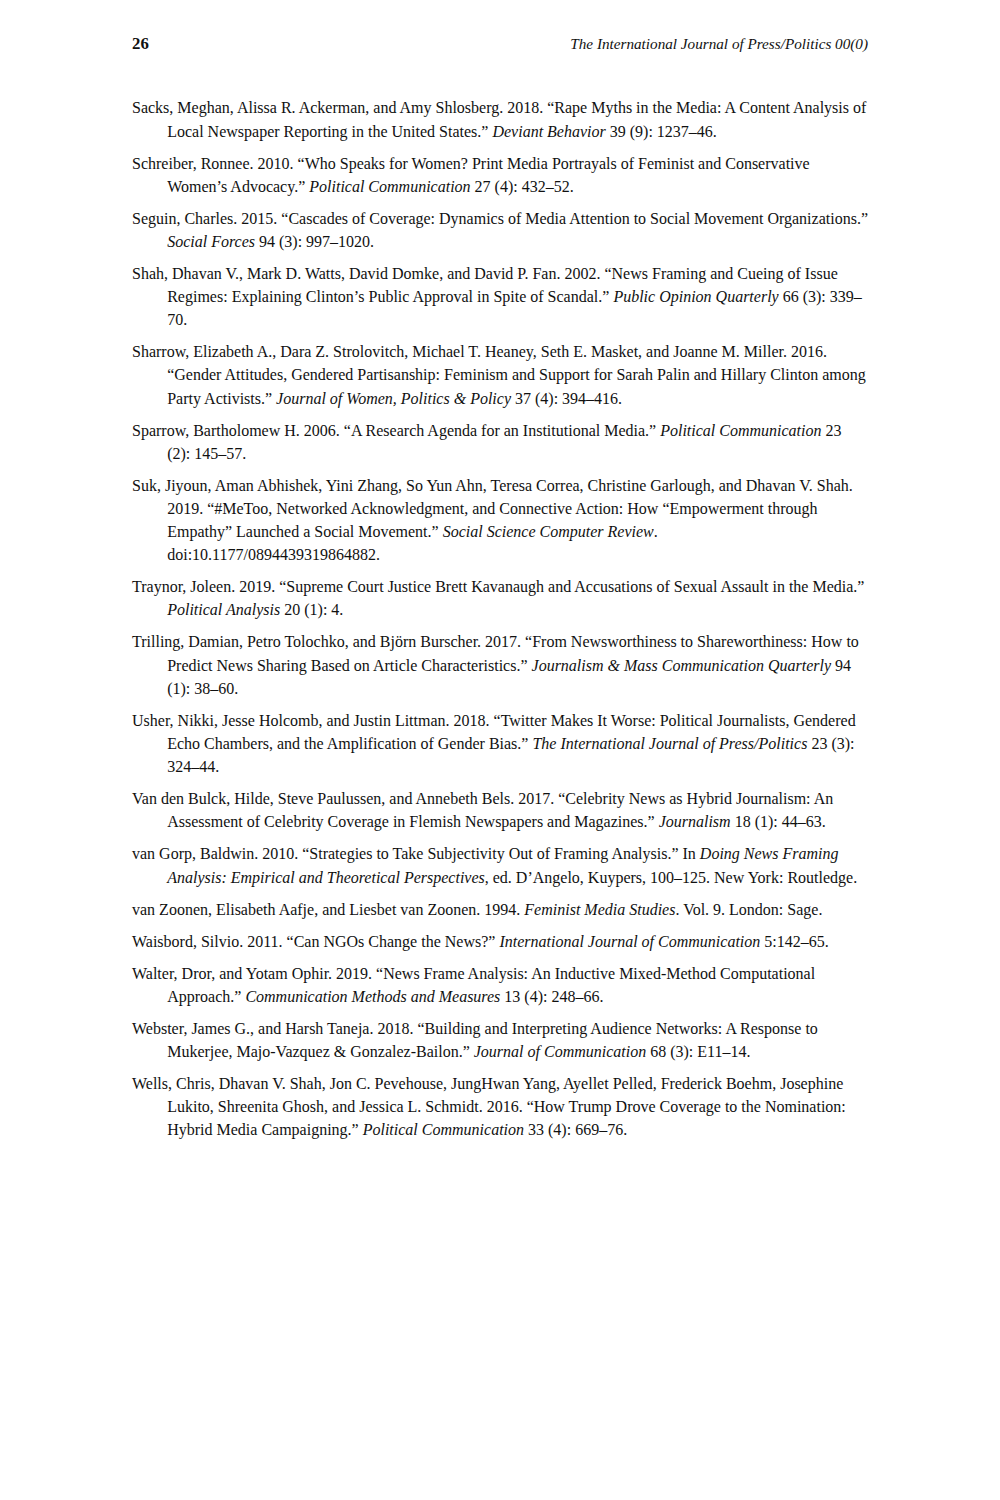26 The International Journal of Press/Politics 00(0)
Sacks, Meghan, Alissa R. Ackerman, and Amy Shlosberg. 2018. “Rape Myths in the Media: A Content Analysis of Local Newspaper Reporting in the United States.” Deviant Behavior 39 (9): 1237–46.
Schreiber, Ronnee. 2010. “Who Speaks for Women? Print Media Portrayals of Feminist and Conservative Women’s Advocacy.” Political Communication 27 (4): 432–52.
Seguin, Charles. 2015. “Cascades of Coverage: Dynamics of Media Attention to Social Movement Organizations.” Social Forces 94 (3): 997–1020.
Shah, Dhavan V., Mark D. Watts, David Domke, and David P. Fan. 2002. “News Framing and Cueing of Issue Regimes: Explaining Clinton’s Public Approval in Spite of Scandal.” Public Opinion Quarterly 66 (3): 339–70.
Sharrow, Elizabeth A., Dara Z. Strolovitch, Michael T. Heaney, Seth E. Masket, and Joanne M. Miller. 2016. “Gender Attitudes, Gendered Partisanship: Feminism and Support for Sarah Palin and Hillary Clinton among Party Activists.” Journal of Women, Politics & Policy 37 (4): 394–416.
Sparrow, Bartholomew H. 2006. “A Research Agenda for an Institutional Media.” Political Communication 23 (2): 145–57.
Suk, Jiyoun, Aman Abhishek, Yini Zhang, So Yun Ahn, Teresa Correa, Christine Garlough, and Dhavan V. Shah. 2019. “#MeToo, Networked Acknowledgment, and Connective Action: How “Empowerment through Empathy” Launched a Social Movement.” Social Science Computer Review. doi:10.1177/0894439319864882.
Traynor, Joleen. 2019. “Supreme Court Justice Brett Kavanaugh and Accusations of Sexual Assault in the Media.” Political Analysis 20 (1): 4.
Trilling, Damian, Petro Tolochko, and Björn Burscher. 2017. “From Newsworthiness to Shareworthiness: How to Predict News Sharing Based on Article Characteristics.” Journalism & Mass Communication Quarterly 94 (1): 38–60.
Usher, Nikki, Jesse Holcomb, and Justin Littman. 2018. “Twitter Makes It Worse: Political Journalists, Gendered Echo Chambers, and the Amplification of Gender Bias.” The International Journal of Press/Politics 23 (3): 324–44.
Van den Bulck, Hilde, Steve Paulussen, and Annebeth Bels. 2017. “Celebrity News as Hybrid Journalism: An Assessment of Celebrity Coverage in Flemish Newspapers and Magazines.” Journalism 18 (1): 44–63.
van Gorp, Baldwin. 2010. “Strategies to Take Subjectivity Out of Framing Analysis.” In Doing News Framing Analysis: Empirical and Theoretical Perspectives, ed. D’Angelo, Kuypers, 100–125. New York: Routledge.
van Zoonen, Elisabeth Aafje, and Liesbet van Zoonen. 1994. Feminist Media Studies. Vol. 9. London: Sage.
Waisbord, Silvio. 2011. “Can NGOs Change the News?” International Journal of Communication 5:142–65.
Walter, Dror, and Yotam Ophir. 2019. “News Frame Analysis: An Inductive Mixed-Method Computational Approach.” Communication Methods and Measures 13 (4): 248–66.
Webster, James G., and Harsh Taneja. 2018. “Building and Interpreting Audience Networks: A Response to Mukerjee, Majo-Vazquez & Gonzalez-Bailon.” Journal of Communication 68 (3): E11–14.
Wells, Chris, Dhavan V. Shah, Jon C. Pevehouse, JungHwan Yang, Ayellet Pelled, Frederick Boehm, Josephine Lukito, Shreenita Ghosh, and Jessica L. Schmidt. 2016. “How Trump Drove Coverage to the Nomination: Hybrid Media Campaigning.” Political Communication 33 (4): 669–76.